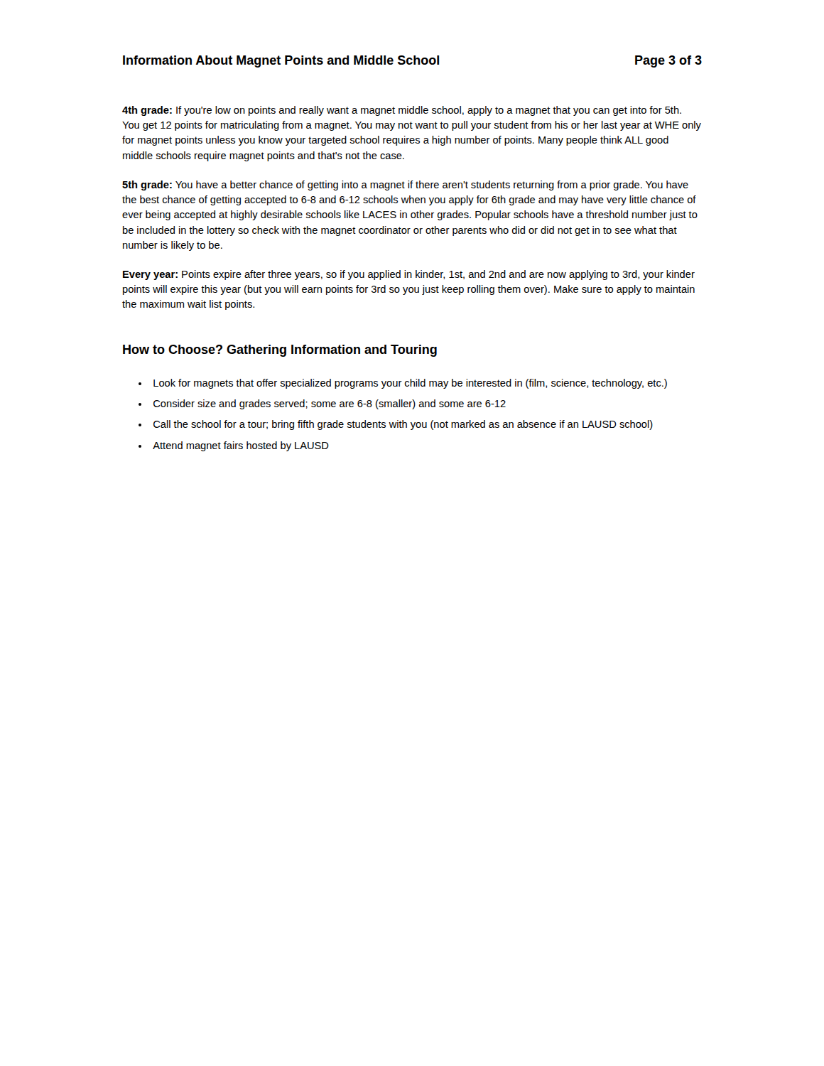Information About Magnet Points and Middle School Page 3 of 3
4th grade: If you're low on points and really want a magnet middle school, apply to a magnet that you can get into for 5th. You get 12 points for matriculating from a magnet. You may not want to pull your student from his or her last year at WHE only for magnet points unless you know your targeted school requires a high number of points. Many people think ALL good middle schools require magnet points and that's not the case.
5th grade: You have a better chance of getting into a magnet if there aren't students returning from a prior grade. You have the best chance of getting accepted to 6-8 and 6-12 schools when you apply for 6th grade and may have very little chance of ever being accepted at highly desirable schools like LACES in other grades. Popular schools have a threshold number just to be included in the lottery so check with the magnet coordinator or other parents who did or did not get in to see what that number is likely to be.
Every year: Points expire after three years, so if you applied in kinder, 1st, and 2nd and are now applying to 3rd, your kinder points will expire this year (but you will earn points for 3rd so you just keep rolling them over). Make sure to apply to maintain the maximum wait list points.
How to Choose? Gathering Information and Touring
Look for magnets that offer specialized programs your child may be interested in (film, science, technology, etc.)
Consider size and grades served; some are 6-8 (smaller) and some are 6-12
Call the school for a tour; bring fifth grade students with you (not marked as an absence if an LAUSD school)
Attend magnet fairs hosted by LAUSD